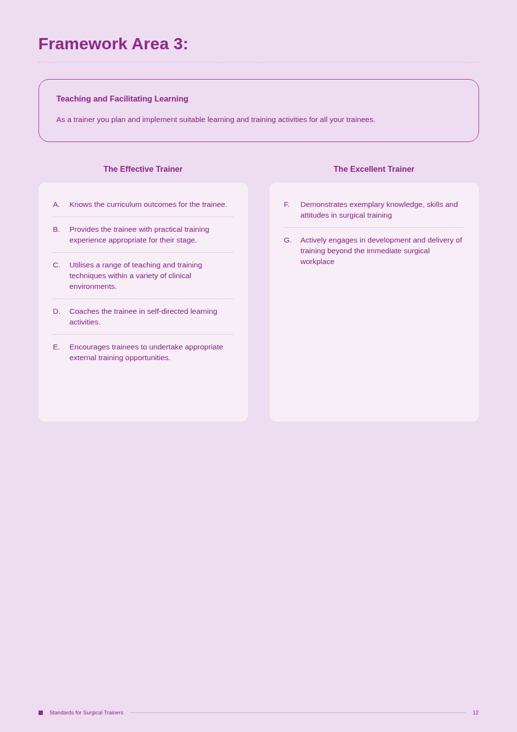Framework Area 3:
Teaching and Facilitating Learning
As a trainer you plan and implement suitable learning and training activities for all your trainees.
The Effective Trainer
A. Knows the curriculum outcomes for the trainee.
B. Provides the trainee with practical training experience appropriate for their stage.
C. Utilises a range of teaching and training techniques within a variety of clinical environments.
D. Coaches the trainee in self-directed learning activities.
E. Encourages trainees to undertake appropriate external training opportunities.
The Excellent Trainer
F. Demonstrates exemplary knowledge, skills and attitudes in surgical training
G. Actively engages in development and delivery of training beyond the immediate surgical workplace
Standards for Surgical Trainers 12